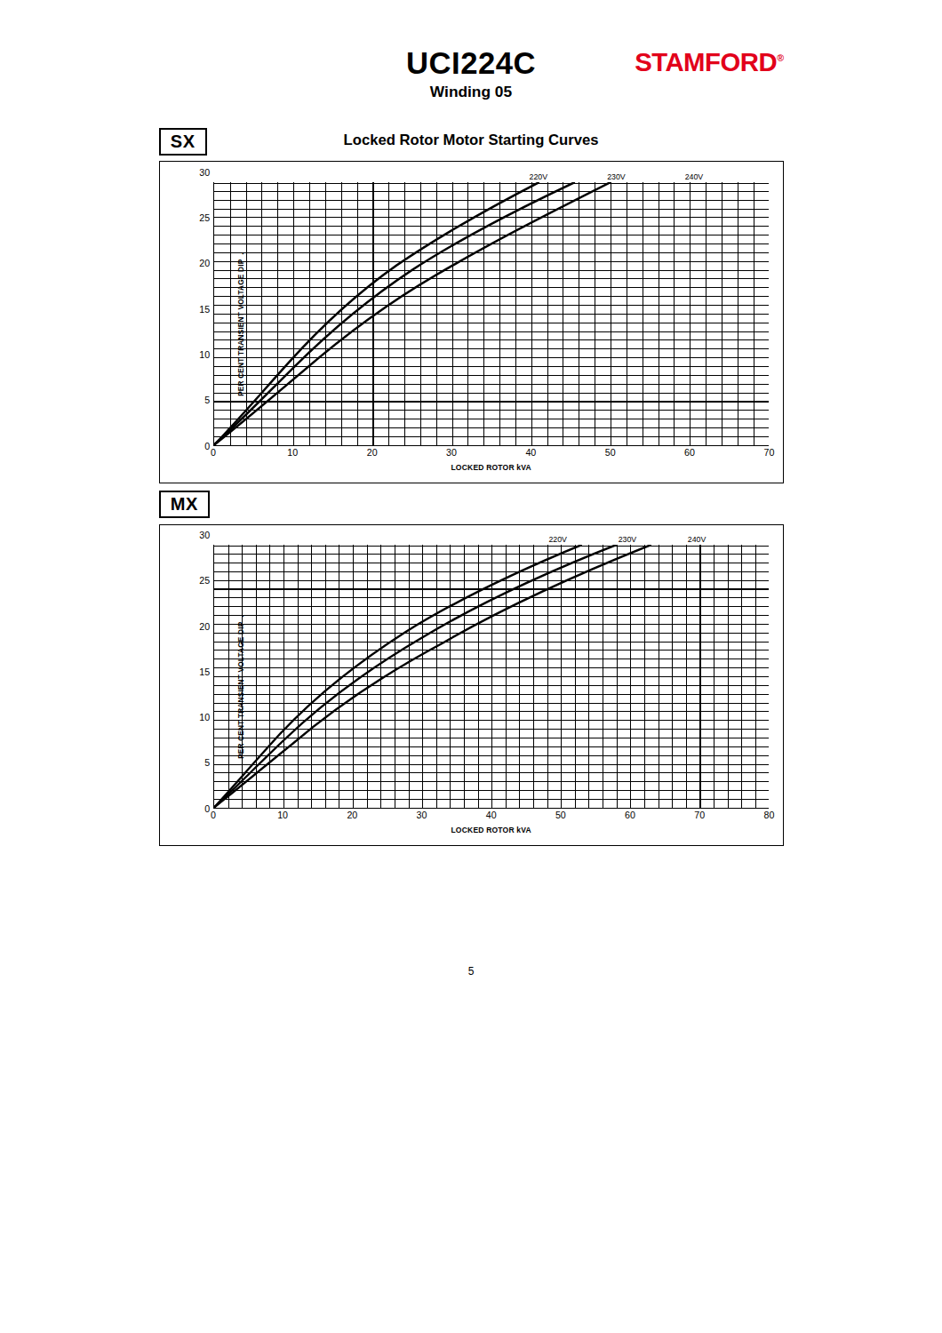STAMFORD®
UCI224C
Winding 05
SX
Locked Rotor Motor Starting Curves
PER CENT TRANSIENT VOLTAGE DIP .
30 25 20 15 10 5 0
220V 230V 240V
0 10 20 30 40 50 60 70
LOCKED ROTOR kVA
MX
PER CENT TRANSIENT VOLTAGE DIP .
30 25 20 15 10 5 0
220V 230V 240V
0 10 20 30 40 50 60 70 80
LOCKED ROTOR kVA
5